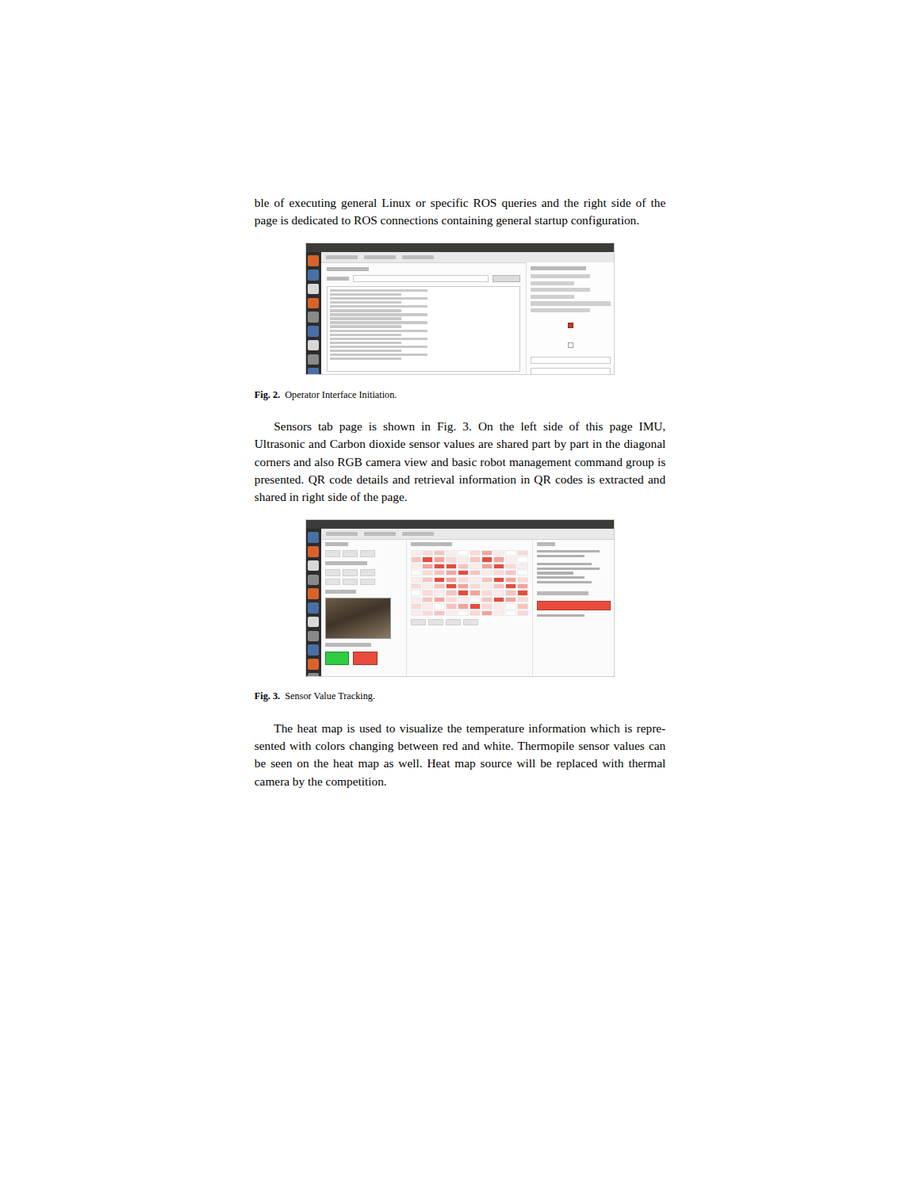ble of executing general Linux or specific ROS queries and the right side of the page is dedicated to ROS connections containing general startup configuration.
Fig. 2. Operator Interface Initiation.
Sensors tab page is shown in Fig. 3. On the left side of this page IMU, Ultrasonic and Carbon dioxide sensor values are shared part by part in the diagonal corners and also RGB camera view and basic robot management command group is presented. QR code details and retrieval information in QR codes is extracted and shared in right side of the page.
Fig. 3. Sensor Value Tracking.
The heat map is used to visualize the temperature information which is represented with colors changing between red and white. Thermopile sensor values can be seen on the heat map as well. Heat map source will be replaced with thermal camera by the competition.